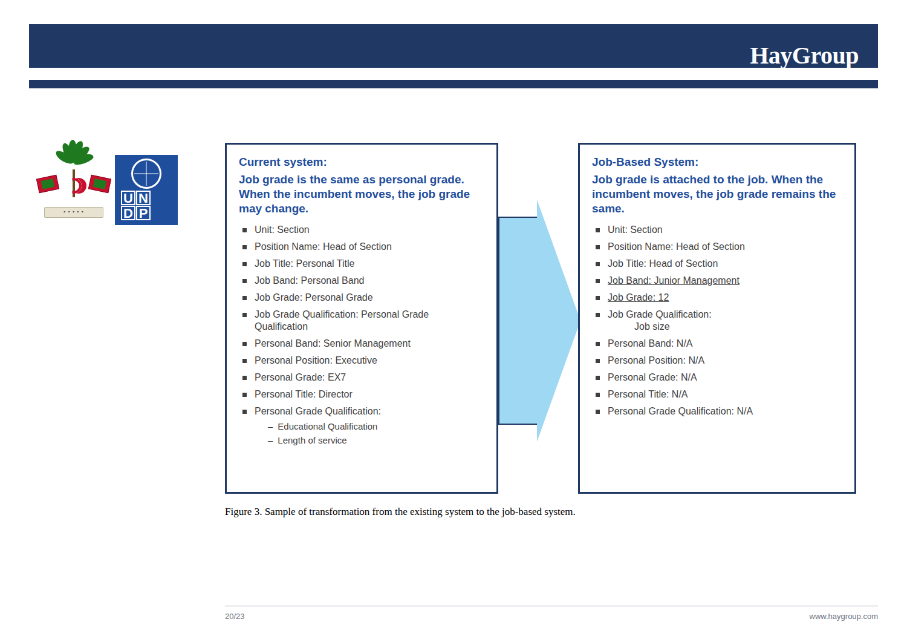HayGroup
• • • • •
UN
DP
Current system:
Job grade is the same as personal grade. When the incumbent moves, the job grade may change.
Unit: Section
Position Name: Head of Section
Job Title: Personal Title
Job Band: Personal Band
Job Grade: Personal Grade
Job Grade Qualification: Personal Grade Qualification
Personal Band: Senior Management
Personal Position: Executive
Personal Grade: EX7
Personal Title: Director
Personal Grade Qualification:
Educational Qualification
Length of service
Job-Based System:
Job grade is attached to the job. When the incumbent moves, the job grade remains the same.
Unit: Section
Position Name: Head of Section
Job Title: Head of Section
Job Band: Junior Management
Job Grade: 12
Job Grade Qualification: Job size
Personal Band: N/A
Personal Position: N/A
Personal Grade: N/A
Personal Title: N/A
Personal Grade Qualification: N/A
Figure 3. Sample of transformation from the existing system to the job-based system.
20/23
www.haygroup.com